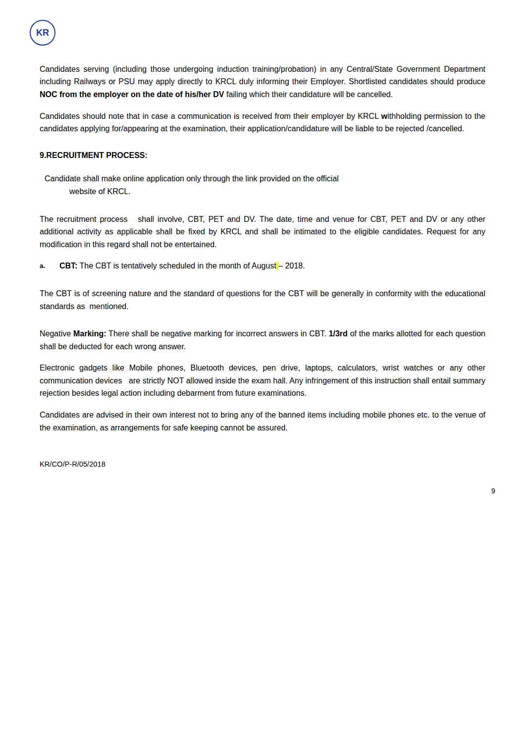KR
Candidates serving (including those undergoing induction training/probation) in any Central/State Government Department including Railways or PSU may apply directly to KRCL duly informing their Employer. Shortlisted candidates should produce NOC from the employer on the date of his/her DV failing which their candidature will be cancelled.
Candidates should note that in case a communication is received from their employer by KRCL withholding permission to the candidates applying for/appearing at the examination, their application/candidature will be liable to be rejected /cancelled.
9.RECRUITMENT PROCESS:
Candidate shall make online application only through the link provided on the official
website of KRCL.
The recruitment process shall involve, CBT, PET and DV. The date, time and venue for CBT, PET and DV or any other additional activity as applicable shall be fixed by KRCL and shall be intimated to the eligible candidates. Request for any modification in this regard shall not be entertained.
a.
CBT: The CBT is tentatively scheduled in the month of August – 2018.
The CBT is of screening nature and the standard of questions for the CBT will be generally in conformity with the educational standards as mentioned.
Negative Marking: There shall be negative marking for incorrect answers in CBT. 1/3rd of the marks allotted for each question shall be deducted for each wrong answer.
Electronic gadgets like Mobile phones, Bluetooth devices, pen drive, laptops, calculators, wrist watches or any other communication devices are strictly NOT allowed inside the exam hall. Any infringement of this instruction shall entail summary rejection besides legal action including debarment from future examinations.
Candidates are advised in their own interest not to bring any of the banned items including mobile phones etc. to the venue of the examination, as arrangements for safe keeping cannot be assured.
KR/CO/P-R/05/2018
9